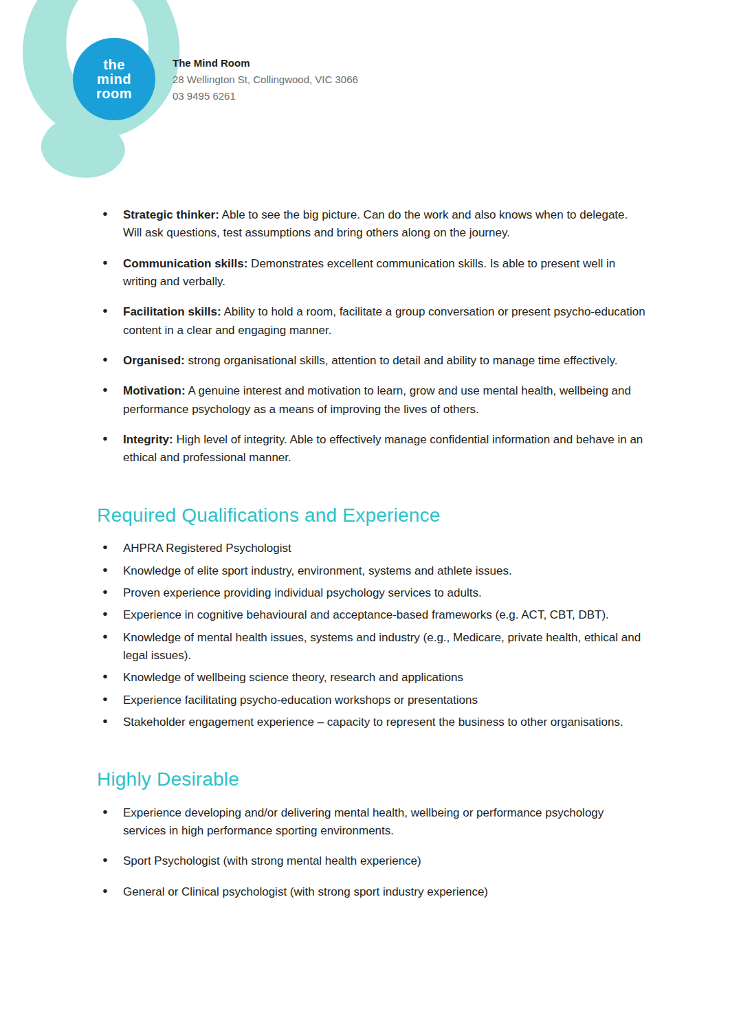the mind room
The Mind Room
28 Wellington St, Collingwood, VIC 3066
03 9495 6261
Strategic thinker: Able to see the big picture. Can do the work and also knows when to delegate. Will ask questions, test assumptions and bring others along on the journey.
Communication skills: Demonstrates excellent communication skills. Is able to present well in writing and verbally.
Facilitation skills: Ability to hold a room, facilitate a group conversation or present psycho-education content in a clear and engaging manner.
Organised: strong organisational skills, attention to detail and ability to manage time effectively.
Motivation: A genuine interest and motivation to learn, grow and use mental health, wellbeing and performance psychology as a means of improving the lives of others.
Integrity: High level of integrity. Able to effectively manage confidential information and behave in an ethical and professional manner.
Required Qualifications and Experience
AHPRA Registered Psychologist
Knowledge of elite sport industry, environment, systems and athlete issues.
Proven experience providing individual psychology services to adults.
Experience in cognitive behavioural and acceptance-based frameworks (e.g. ACT, CBT, DBT).
Knowledge of mental health issues, systems and industry (e.g., Medicare, private health, ethical and legal issues).
Knowledge of wellbeing science theory, research and applications
Experience facilitating psycho-education workshops or presentations
Stakeholder engagement experience – capacity to represent the business to other organisations.
Highly Desirable
Experience developing and/or delivering mental health, wellbeing or performance psychology services in high performance sporting environments.
Sport Psychologist (with strong mental health experience)
General or Clinical psychologist (with strong sport industry experience)